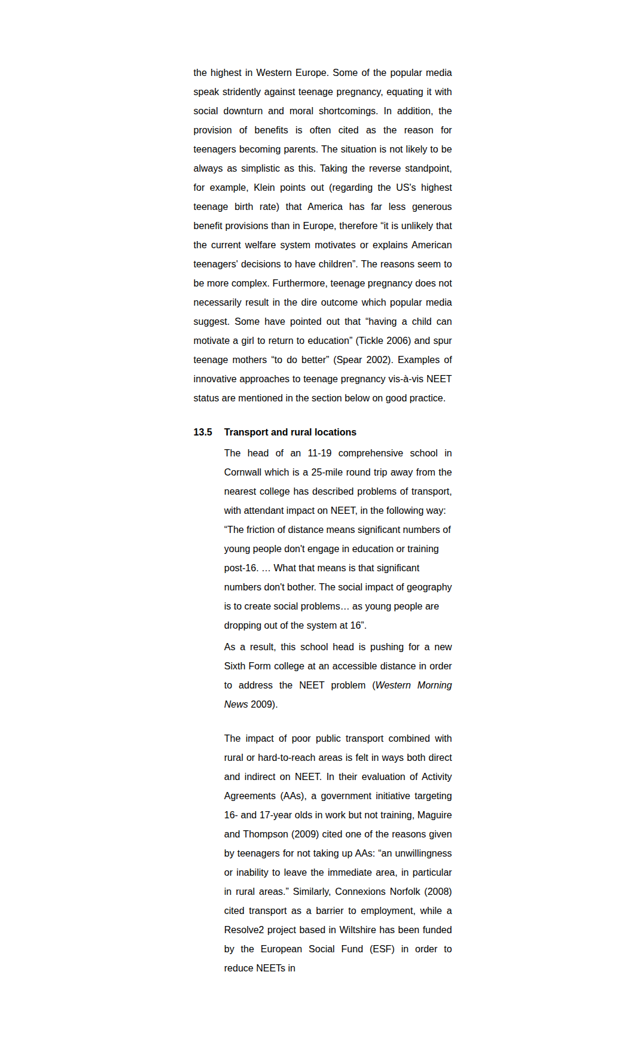the highest in Western Europe. Some of the popular media speak stridently against teenage pregnancy, equating it with social downturn and moral shortcomings. In addition, the provision of benefits is often cited as the reason for teenagers becoming parents. The situation is not likely to be always as simplistic as this. Taking the reverse standpoint, for example, Klein points out (regarding the US's highest teenage birth rate) that America has far less generous benefit provisions than in Europe, therefore “it is unlikely that the current welfare system motivates or explains American teenagers' decisions to have children”. The reasons seem to be more complex. Furthermore, teenage pregnancy does not necessarily result in the dire outcome which popular media suggest. Some have pointed out that “having a child can motivate a girl to return to education” (Tickle 2006) and spur teenage mothers “to do better” (Spear 2002). Examples of innovative approaches to teenage pregnancy vis-à-vis NEET status are mentioned in the section below on good practice.
13.5
Transport and rural locations
The head of an 11-19 comprehensive school in Cornwall which is a 25-mile round trip away from the nearest college has described problems of transport, with attendant impact on NEET, in the following way:
“The friction of distance means significant numbers of young people don't engage in education or training post-16. … What that means is that significant numbers don't bother. The social impact of geography is to create social problems… as young people are dropping out of the system at 16”.
As a result, this school head is pushing for a new Sixth Form college at an accessible distance in order to address the NEET problem (Western Morning News 2009).
The impact of poor public transport combined with rural or hard-to-reach areas is felt in ways both direct and indirect on NEET. In their evaluation of Activity Agreements (AAs), a government initiative targeting 16- and 17-year olds in work but not training, Maguire and Thompson (2009) cited one of the reasons given by teenagers for not taking up AAs: “an unwillingness or inability to leave the immediate area, in particular in rural areas.” Similarly, Connexions Norfolk (2008) cited transport as a barrier to employment, while a Resolve2 project based in Wiltshire has been funded by the European Social Fund (ESF) in order to reduce NEETs in